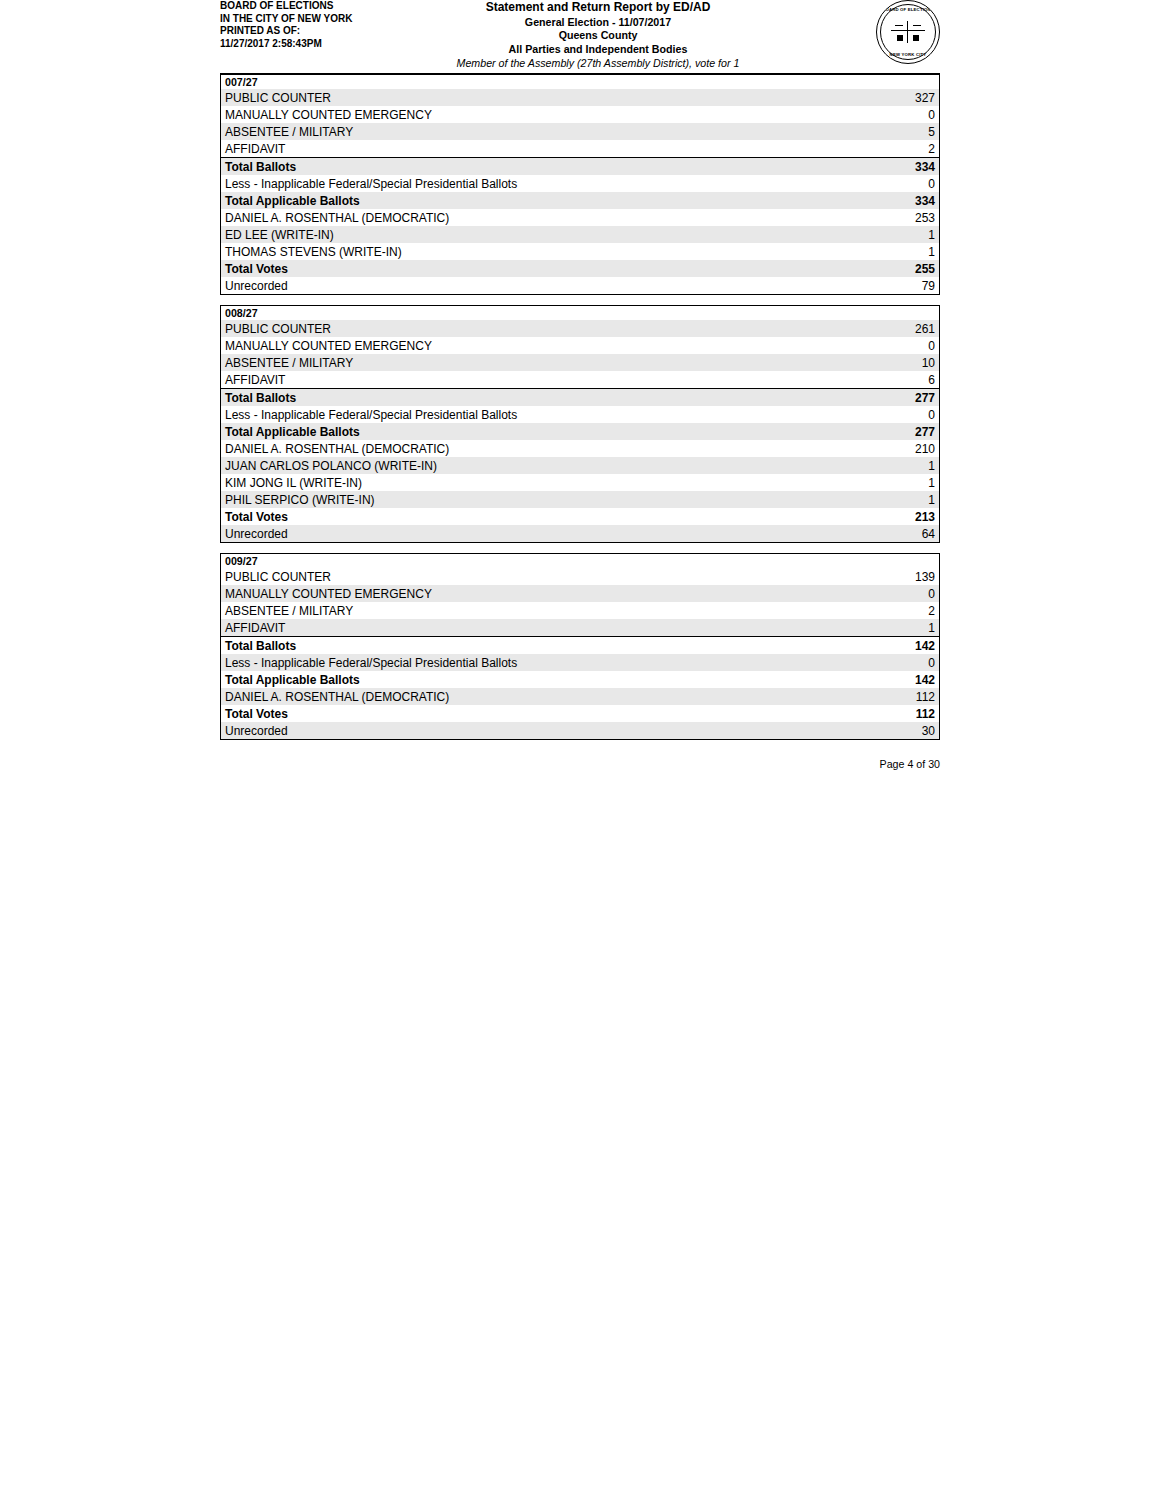BOARD OF ELECTIONS
IN THE CITY OF NEW YORK
PRINTED AS OF:
11/27/2017 2:58:43PM
Statement and Return Report by ED/AD
General Election - 11/07/2017
Queens County
All Parties and Independent Bodies
Member of the Assembly (27th Assembly District), vote for 1
BOARD OF ELECTIONS
NEW YORK CITY
007/27
| PUBLIC COUNTER | 327 |
| MANUALLY COUNTED EMERGENCY | 0 |
| ABSENTEE / MILITARY | 5 |
| AFFIDAVIT | 2 |
| Total Ballots | 334 |
| Less - Inapplicable Federal/Special Presidential Ballots | 0 |
| Total Applicable Ballots | 334 |
| DANIEL A. ROSENTHAL (DEMOCRATIC) | 253 |
| ED LEE (WRITE-IN) | 1 |
| THOMAS STEVENS (WRITE-IN) | 1 |
| Total Votes | 255 |
| Unrecorded | 79 |
008/27
| PUBLIC COUNTER | 261 |
| MANUALLY COUNTED EMERGENCY | 0 |
| ABSENTEE / MILITARY | 10 |
| AFFIDAVIT | 6 |
| Total Ballots | 277 |
| Less - Inapplicable Federal/Special Presidential Ballots | 0 |
| Total Applicable Ballots | 277 |
| DANIEL A. ROSENTHAL (DEMOCRATIC) | 210 |
| JUAN CARLOS POLANCO (WRITE-IN) | 1 |
| KIM JONG IL (WRITE-IN) | 1 |
| PHIL SERPICO (WRITE-IN) | 1 |
| Total Votes | 213 |
| Unrecorded | 64 |
009/27
| PUBLIC COUNTER | 139 |
| MANUALLY COUNTED EMERGENCY | 0 |
| ABSENTEE / MILITARY | 2 |
| AFFIDAVIT | 1 |
| Total Ballots | 142 |
| Less - Inapplicable Federal/Special Presidential Ballots | 0 |
| Total Applicable Ballots | 142 |
| DANIEL A. ROSENTHAL (DEMOCRATIC) | 112 |
| Total Votes | 112 |
| Unrecorded | 30 |
Page 4 of 30